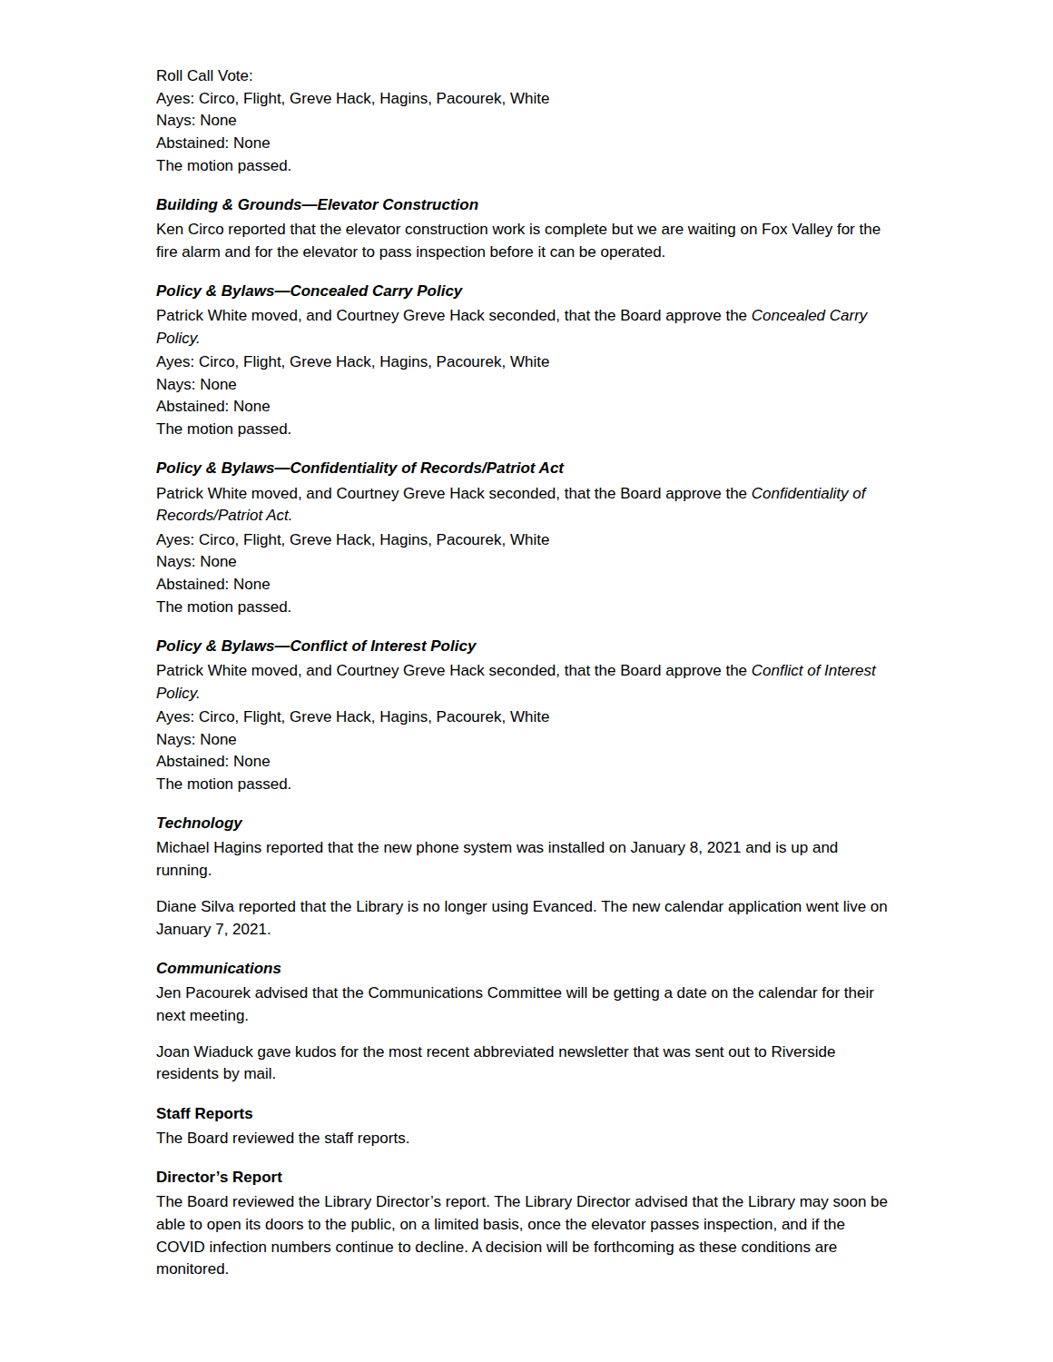Roll Call Vote:
Ayes: Circo, Flight, Greve Hack, Hagins, Pacourek, White
Nays: None
Abstained: None
The motion passed.
Building & Grounds—Elevator Construction
Ken Circo reported that the elevator construction work is complete but we are waiting on Fox Valley for the fire alarm and for the elevator to pass inspection before it can be operated.
Policy & Bylaws—Concealed Carry Policy
Patrick White moved, and Courtney Greve Hack seconded, that the Board approve the Concealed Carry Policy.
Ayes: Circo, Flight, Greve Hack, Hagins, Pacourek, White
Nays: None
Abstained: None
The motion passed.
Policy & Bylaws—Confidentiality of Records/Patriot Act
Patrick White moved, and Courtney Greve Hack seconded, that the Board approve the Confidentiality of Records/Patriot Act.
Ayes: Circo, Flight, Greve Hack, Hagins, Pacourek, White
Nays: None
Abstained: None
The motion passed.
Policy & Bylaws—Conflict of Interest Policy
Patrick White moved, and Courtney Greve Hack seconded, that the Board approve the Conflict of Interest Policy.
Ayes: Circo, Flight, Greve Hack, Hagins, Pacourek, White
Nays: None
Abstained: None
The motion passed.
Technology
Michael Hagins reported that the new phone system was installed on January 8, 2021 and is up and running.
Diane Silva reported that the Library is no longer using Evanced. The new calendar application went live on January 7, 2021.
Communications
Jen Pacourek advised that the Communications Committee will be getting a date on the calendar for their next meeting.
Joan Wiaduck gave kudos for the most recent abbreviated newsletter that was sent out to Riverside residents by mail.
Staff Reports
The Board reviewed the staff reports.
Director’s Report
The Board reviewed the Library Director’s report. The Library Director advised that the Library may soon be able to open its doors to the public, on a limited basis, once the elevator passes inspection, and if the COVID infection numbers continue to decline. A decision will be forthcoming as these conditions are monitored.